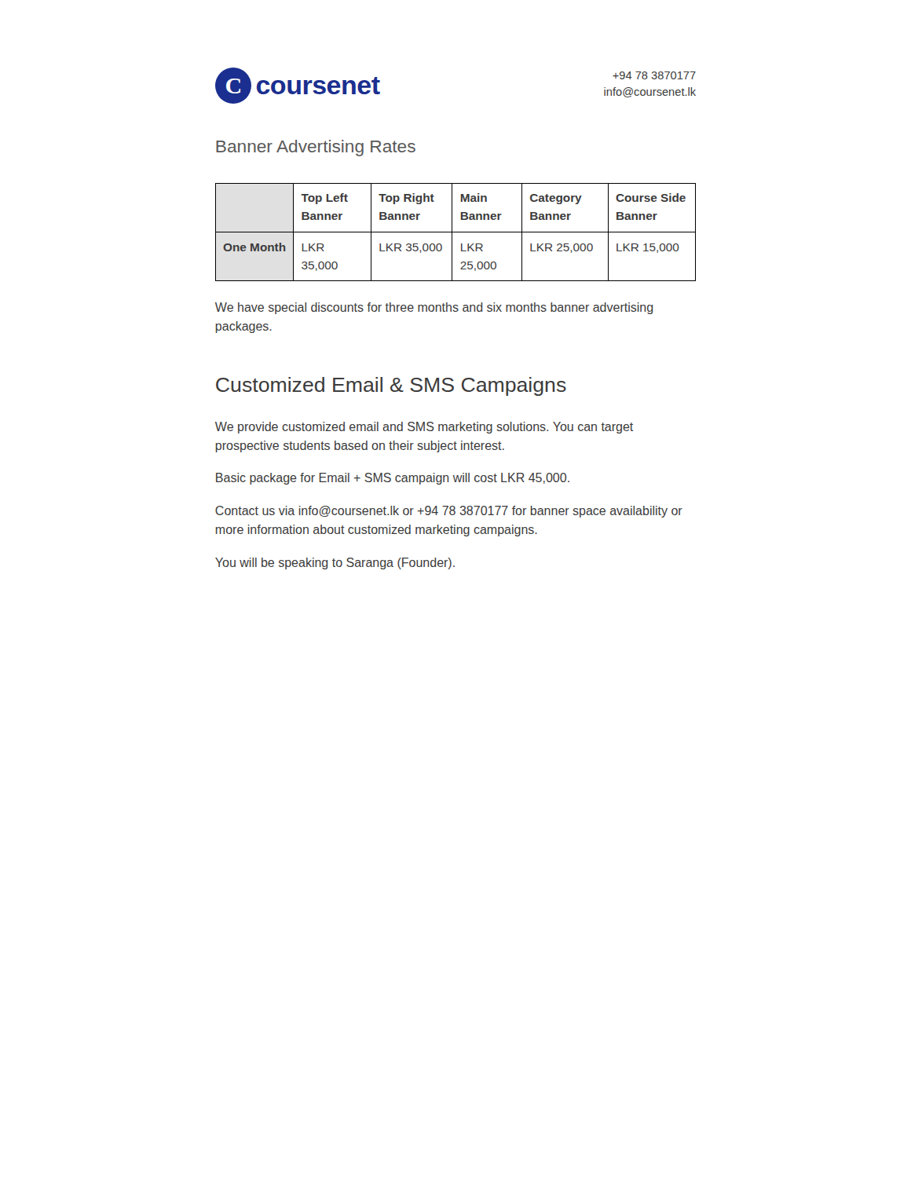C
coursenet
+94 78 3870177
info@coursenet.lk
Banner Advertising Rates
| | Top Left Banner | Top Right Banner | Main Banner | Category Banner | Course Side Banner |
| --- | --- | --- | --- | --- | --- |
| One Month | LKR 35,000 | LKR 35,000 | LKR 25,000 | LKR 25,000 | LKR 15,000 |
We have special discounts for three months and six months banner advertising packages.
Customized Email & SMS Campaigns
We provide customized email and SMS marketing solutions. You can target prospective students based on their subject interest.
Basic package for Email + SMS campaign will cost LKR 45,000.
Contact us via info@coursenet.lk or +94 78 3870177 for banner space availability or more information about customized marketing campaigns.
You will be speaking to Saranga (Founder).